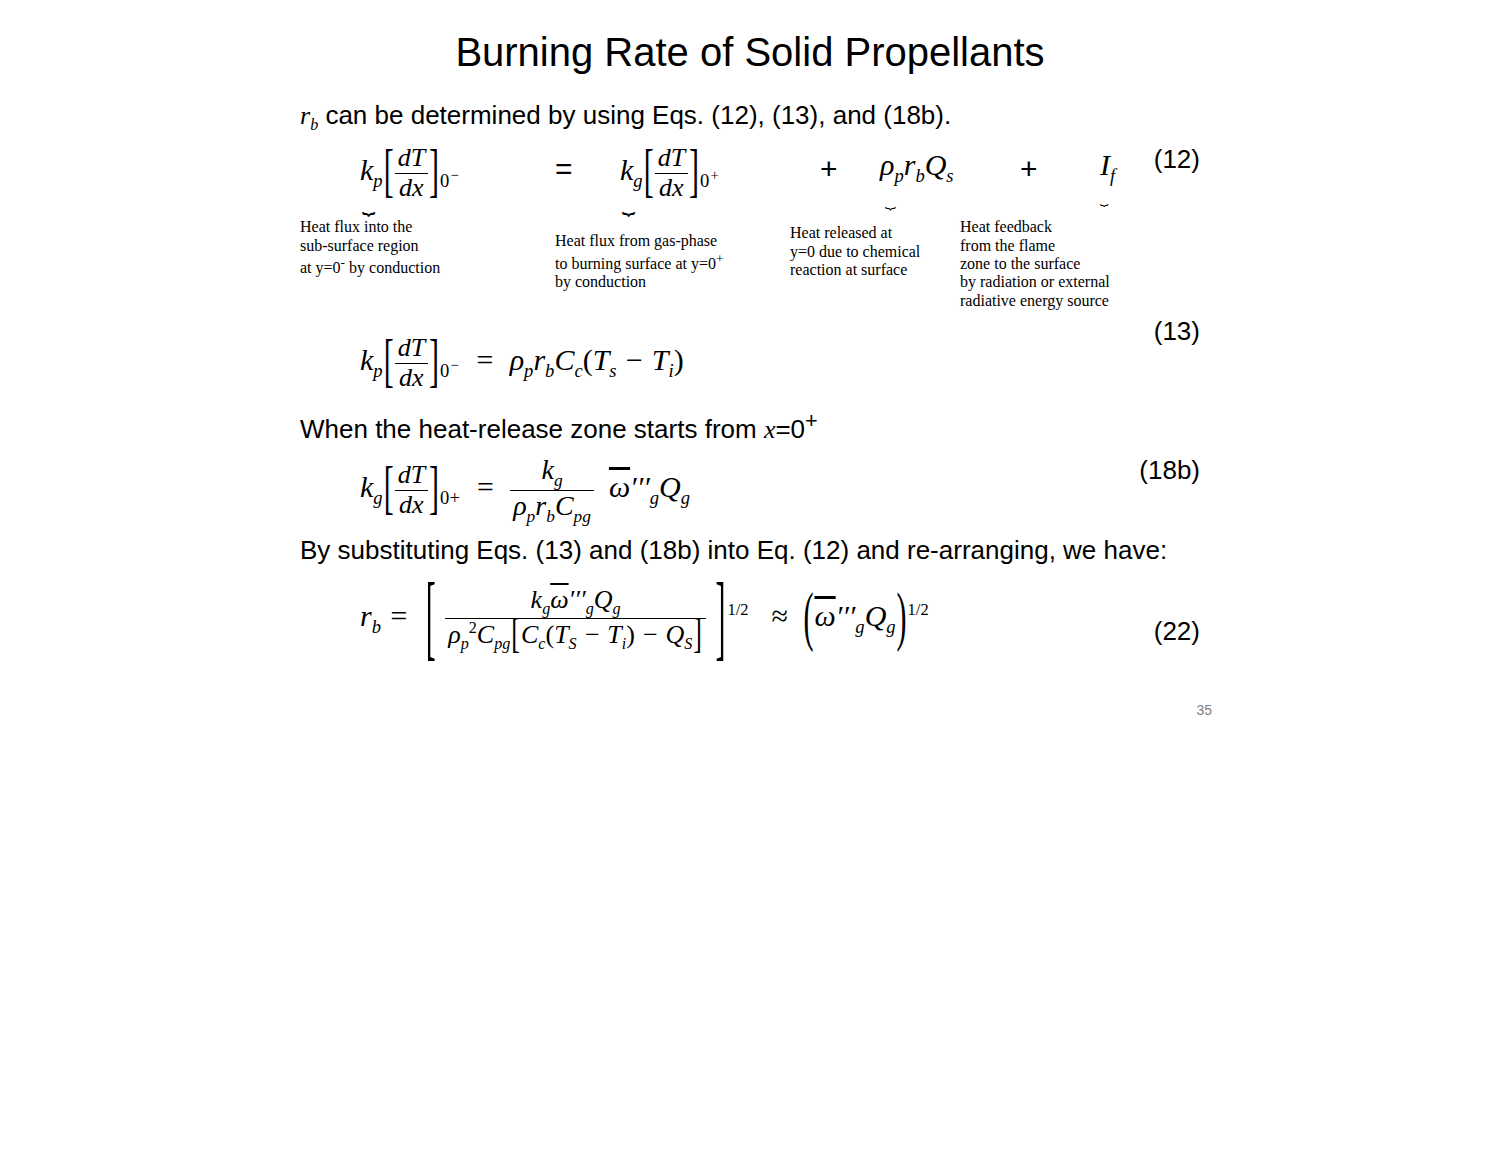Burning Rate of Solid Propellants
rb can be determined by using Eqs. (12), (13), and (18b).
(12) kp[dT dx] 0− = kg[dT dx] 0+ + ρprb Qs + If
⏟ ⏟ ⏟ ⏟
Heat flux into the
sub-surface region
at y=0- by conduction
Heat flux from gas-phase
to burning surface at y=0+
by conduction
Heat released at
y=0 due to chemical
reaction at surface
Heat feedback
from the flame
zone to the surface
by radiation or external
radiative energy source
(13) kp[dT dx] 0− = ρprb Cc(Ts − Ti)
When the heat-release zone starts from x=0+
(18b) kg[dT dx] 0+ = kg ρprb Cpg ω′′′g Qg
By substituting Eqs. (13) and (18b) into Eq. (12) and re-arranging, we have:
(22) rb = [ kgω′′′g Qg ρp 2 Cpg[Cc(TS − Ti) − QS] ] 1/2 ≈ (ω′′′g Qg) 1/2
35